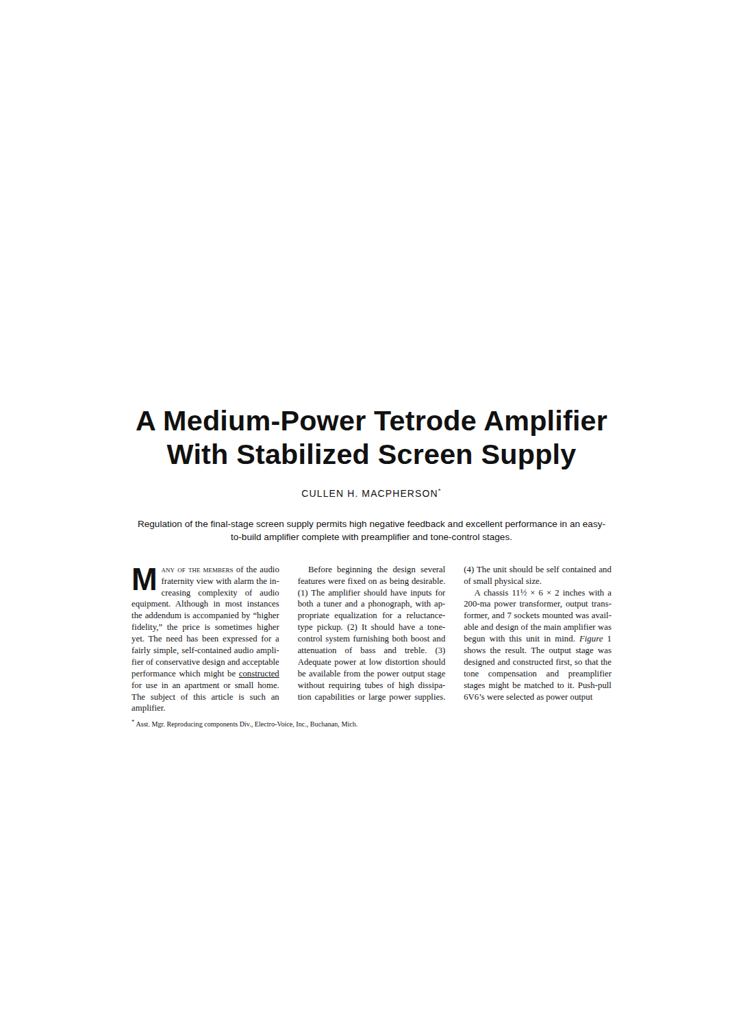A Medium-Power Tetrode Amplifier With Stabilized Screen Supply
CULLEN H. MACPHERSON*
Regulation of the final-stage screen supply permits high negative feedback and excellent performance in an easy-to-build amplifier complete with preamplifier and tone-control stages.
Many of the members of the audio fraternity view with alarm the increasing complexity of audio equipment. Although in most instances the addendum is accompanied by “higher fidelity,” the price is sometimes higher yet. The need has been expressed for a fairly simple, self-contained audio amplifier of conservative design and acceptable performance which might be constructed for use in an apartment or small home. The subject of this article is such an amplifier.
Before beginning the design several features were fixed on as being desirable. (1) The amplifier should have inputs for both a tuner and a phonograph, with appropriate equalization for a reluctance-type pickup. (2) It should have a tone-control system furnishing both boost and attenuation of bass and treble. (3) Adequate power at low distortion should be available from the power output stage without requiring tubes of high dissipation capabilities or large power supplies. (4) The unit should be self contained and of small physical size.
A chassis 11½ × 6 × 2 inches with a 200-ma power transformer, output transformer, and 7 sockets mounted was available and design of the main amplifier was begun with this unit in mind. Figure 1 shows the result. The output stage was designed and constructed first, so that the tone compensation and preamplifier stages might be matched to it. Push-pull 6V6’s were selected as power output
* Asst. Mgr. Reproducing components Div., Electro-Voice, Inc., Buchanan, Mich.